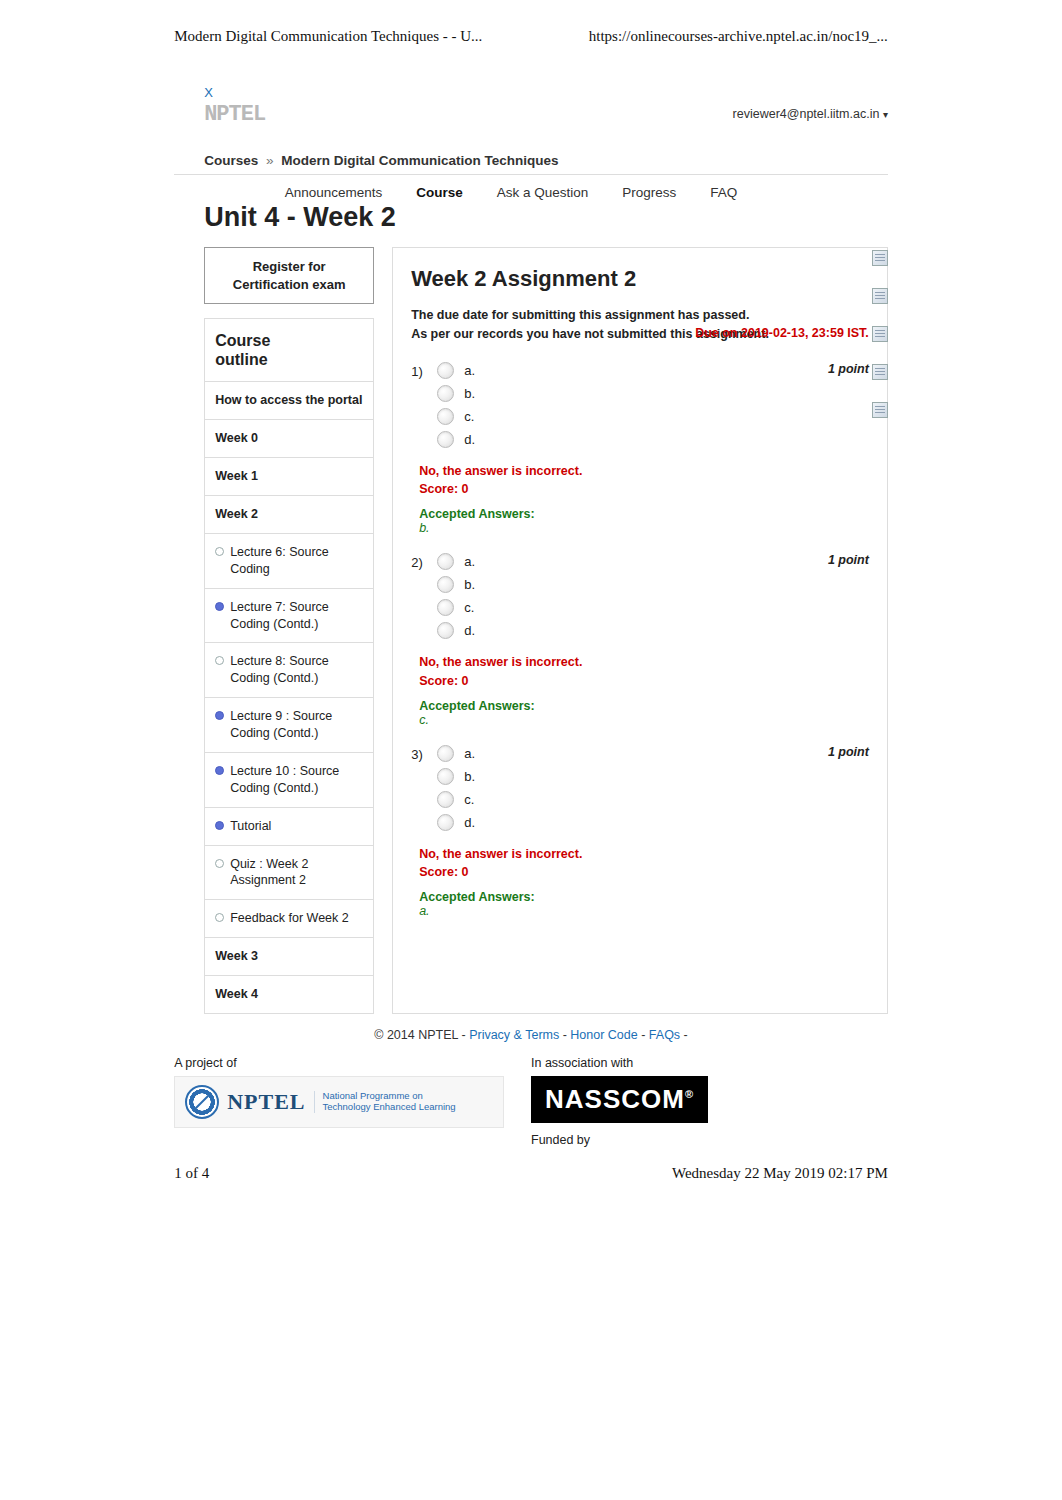Modern Digital Communication Techniques - - U...
https://onlinecourses-archive.nptel.ac.in/noc19_...
X
NPTEL
reviewer4@nptel.iitm.ac.in ▾
Courses » Modern Digital Communication Techniques
Announcements Course Ask a Question Progress FAQ
Unit 4 - Week 2
Register for
Certification exam
Course
outline
How to access the portal
Week 0
Week 1
Week 2
Lecture 6: Source Coding
Lecture 7: Source Coding (Contd.)
Lecture 8: Source Coding (Contd.)
Lecture 9 : Source Coding (Contd.)
Lecture 10 : Source Coding (Contd.)
Tutorial
Quiz : Week 2 Assignment 2
Feedback for Week 2
Week 3
Week 4
Week 2 Assignment 2
The due date for submitting this assignment has passed.
As per our records you have not submitted this assignment. Due on 2019-02-13, 23:59 IST.
1 point
1)
a.
b.
c.
d.
No, the answer is incorrect.
Score: 0
Accepted Answers:
b.
1 point
2)
a.
b.
c.
d.
No, the answer is incorrect.
Score: 0
Accepted Answers:
c.
1 point
3)
a.
b.
c.
d.
No, the answer is incorrect.
Score: 0
Accepted Answers:
a.
© 2014 NPTEL - Privacy & Terms - Honor Code - FAQs -
A project of
NPTEL
National Programme on
Technology Enhanced Learning
In association with
NASSCOM®
Funded by
1 of 4
Wednesday 22 May 2019 02:17 PM